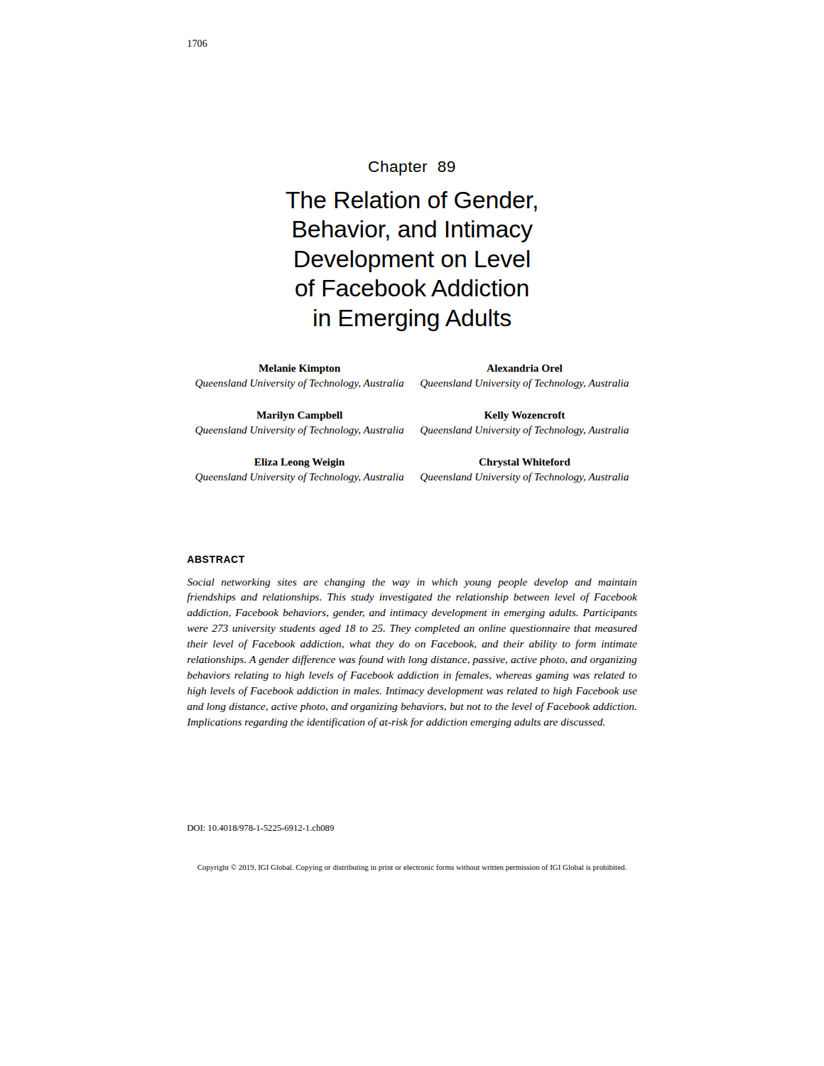1706
Chapter 89
The Relation of Gender,
Behavior, and Intimacy
Development on Level
of Facebook Addiction
in Emerging Adults
| Melanie Kimpton Queensland University of Technology, Australia | Alexandria Orel Queensland University of Technology, Australia |
| Marilyn Campbell Queensland University of Technology, Australia | Kelly Wozencroft Queensland University of Technology, Australia |
| Eliza Leong Weigin Queensland University of Technology, Australia | Chrystal Whiteford Queensland University of Technology, Australia |
ABSTRACT
Social networking sites are changing the way in which young people develop and maintain friendships and relationships. This study investigated the relationship between level of Facebook addiction, Facebook behaviors, gender, and intimacy development in emerging adults. Participants were 273 university students aged 18 to 25. They completed an online questionnaire that measured their level of Facebook addiction, what they do on Facebook, and their ability to form intimate relationships. A gender difference was found with long distance, passive, active photo, and organizing behaviors relating to high levels of Facebook addiction in females, whereas gaming was related to high levels of Facebook addiction in males. Intimacy development was related to high Facebook use and long distance, active photo, and organizing behaviors, but not to the level of Facebook addiction. Implications regarding the identification of at-risk for addiction emerging adults are discussed.
DOI: 10.4018/978-1-5225-6912-1.ch089
Copyright © 2019, IGI Global. Copying or distributing in print or electronic forms without written permission of IGI Global is prohibited.